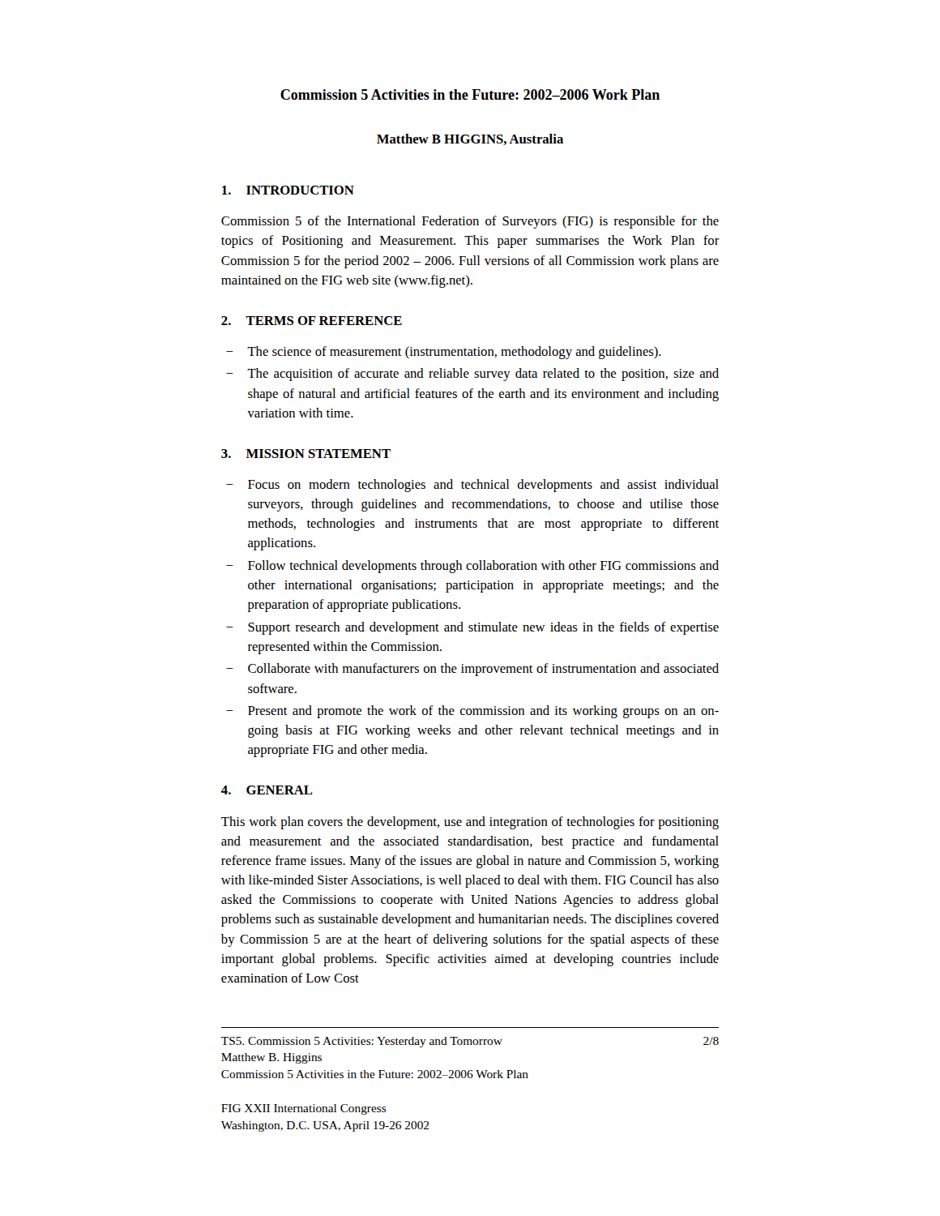Commission 5 Activities in the Future: 2002–2006 Work Plan
Matthew B HIGGINS, Australia
1. INTRODUCTION
Commission 5 of the International Federation of Surveyors (FIG) is responsible for the topics of Positioning and Measurement. This paper summarises the Work Plan for Commission 5 for the period 2002 – 2006. Full versions of all Commission work plans are maintained on the FIG web site (www.fig.net).
2. TERMS OF REFERENCE
The science of measurement (instrumentation, methodology and guidelines).
The acquisition of accurate and reliable survey data related to the position, size and shape of natural and artificial features of the earth and its environment and including variation with time.
3. MISSION STATEMENT
Focus on modern technologies and technical developments and assist individual surveyors, through guidelines and recommendations, to choose and utilise those methods, technologies and instruments that are most appropriate to different applications.
Follow technical developments through collaboration with other FIG commissions and other international organisations; participation in appropriate meetings; and the preparation of appropriate publications.
Support research and development and stimulate new ideas in the fields of expertise represented within the Commission.
Collaborate with manufacturers on the improvement of instrumentation and associated software.
Present and promote the work of the commission and its working groups on an on-going basis at FIG working weeks and other relevant technical meetings and in appropriate FIG and other media.
4. GENERAL
This work plan covers the development, use and integration of technologies for positioning and measurement and the associated standardisation, best practice and fundamental reference frame issues. Many of the issues are global in nature and Commission 5, working with like-minded Sister Associations, is well placed to deal with them. FIG Council has also asked the Commissions to cooperate with United Nations Agencies to address global problems such as sustainable development and humanitarian needs. The disciplines covered by Commission 5 are at the heart of delivering solutions for the spatial aspects of these important global problems. Specific activities aimed at developing countries include examination of Low Cost
TS5. Commission 5 Activities: Yesterday and Tomorrow
Matthew B. Higgins
Commission 5 Activities in the Future: 2002–2006 Work Plan
2/8
FIG XXII International Congress
Washington, D.C. USA, April 19-26 2002